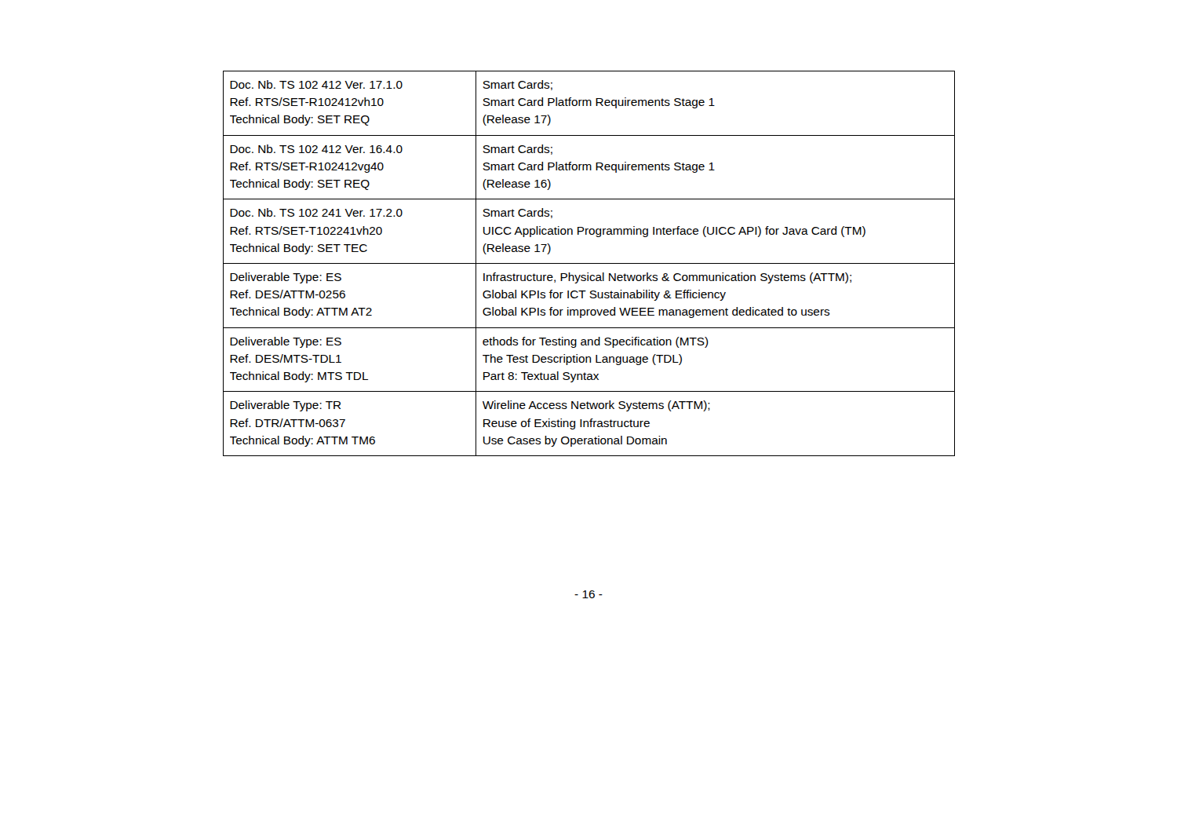| Doc. Nb. TS 102 412 Ver. 17.1.0 Ref. RTS/SET-R102412vh10 Technical Body: SET REQ | Smart Cards; Smart Card Platform Requirements Stage 1 (Release 17) |
| Doc. Nb. TS 102 412 Ver. 16.4.0 Ref. RTS/SET-R102412vg40 Technical Body: SET REQ | Smart Cards; Smart Card Platform Requirements Stage 1 (Release 16) |
| Doc. Nb. TS 102 241 Ver. 17.2.0 Ref. RTS/SET-T102241vh20 Technical Body: SET TEC | Smart Cards; UICC Application Programming Interface (UICC API) for Java Card (TM) (Release 17) |
| Deliverable Type: ES Ref. DES/ATTM-0256 Technical Body: ATTM AT2 | Infrastructure, Physical Networks & Communication Systems (ATTM); Global KPIs for ICT Sustainability & Efficiency Global KPIs for improved WEEE management dedicated to users |
| Deliverable Type: ES Ref. DES/MTS-TDL1 Technical Body: MTS TDL | ethods for Testing and Specification (MTS) The Test Description Language (TDL) Part 8: Textual Syntax |
| Deliverable Type: TR Ref. DTR/ATTM-0637 Technical Body: ATTM TM6 | Wireline Access Network Systems (ATTM); Reuse of Existing Infrastructure Use Cases by Operational Domain |
- 16 -